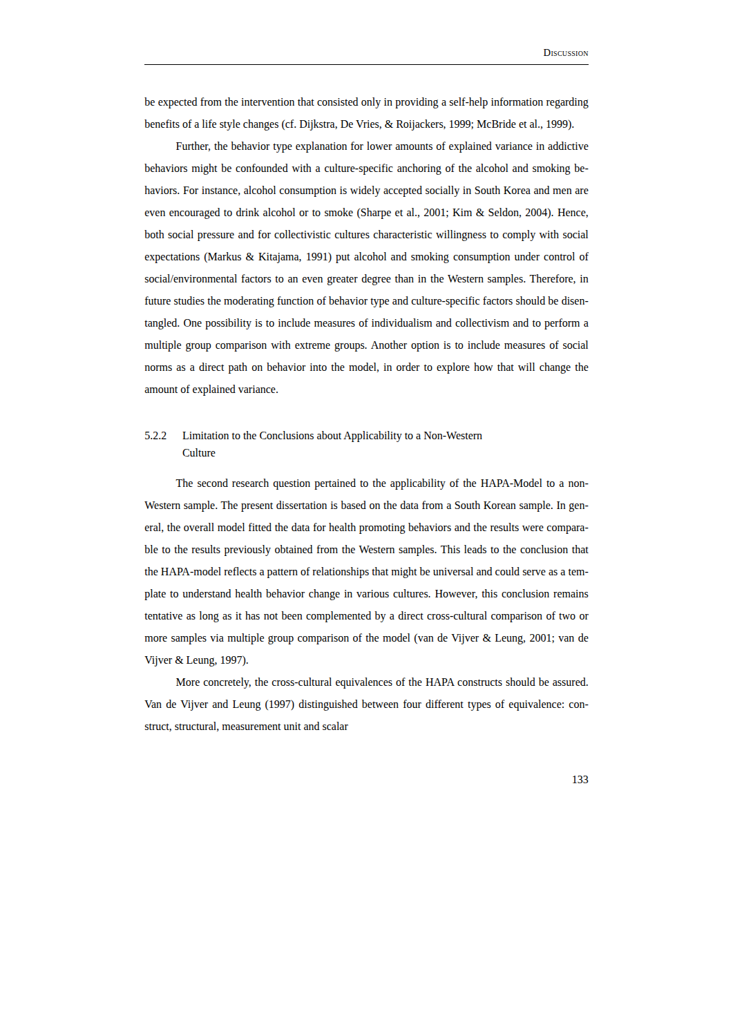Discussion
be expected from the intervention that consisted only in providing a self-help information regarding benefits of a life style changes (cf. Dijkstra, De Vries, & Roijackers, 1999; McBride et al., 1999).
Further, the behavior type explanation for lower amounts of explained variance in addictive behaviors might be confounded with a culture-specific anchoring of the alcohol and smoking behaviors. For instance, alcohol consumption is widely accepted socially in South Korea and men are even encouraged to drink alcohol or to smoke (Sharpe et al., 2001; Kim & Seldon, 2004). Hence, both social pressure and for collectivistic cultures characteristic willingness to comply with social expectations (Markus & Kitajama, 1991) put alcohol and smoking consumption under control of social/environmental factors to an even greater degree than in the Western samples. Therefore, in future studies the moderating function of behavior type and culture-specific factors should be disentangled. One possibility is to include measures of individualism and collectivism and to perform a multiple group comparison with extreme groups. Another option is to include measures of social norms as a direct path on behavior into the model, in order to explore how that will change the amount of explained variance.
5.2.2 Limitation to the Conclusions about Applicability to a Non-Western Culture
The second research question pertained to the applicability of the HAPA-Model to a non-Western sample. The present dissertation is based on the data from a South Korean sample. In general, the overall model fitted the data for health promoting behaviors and the results were comparable to the results previously obtained from the Western samples. This leads to the conclusion that the HAPA-model reflects a pattern of relationships that might be universal and could serve as a template to understand health behavior change in various cultures. However, this conclusion remains tentative as long as it has not been complemented by a direct cross-cultural comparison of two or more samples via multiple group comparison of the model (van de Vijver & Leung, 2001; van de Vijver & Leung, 1997).
More concretely, the cross-cultural equivalences of the HAPA constructs should be assured. Van de Vijver and Leung (1997) distinguished between four different types of equivalence: construct, structural, measurement unit and scalar
133